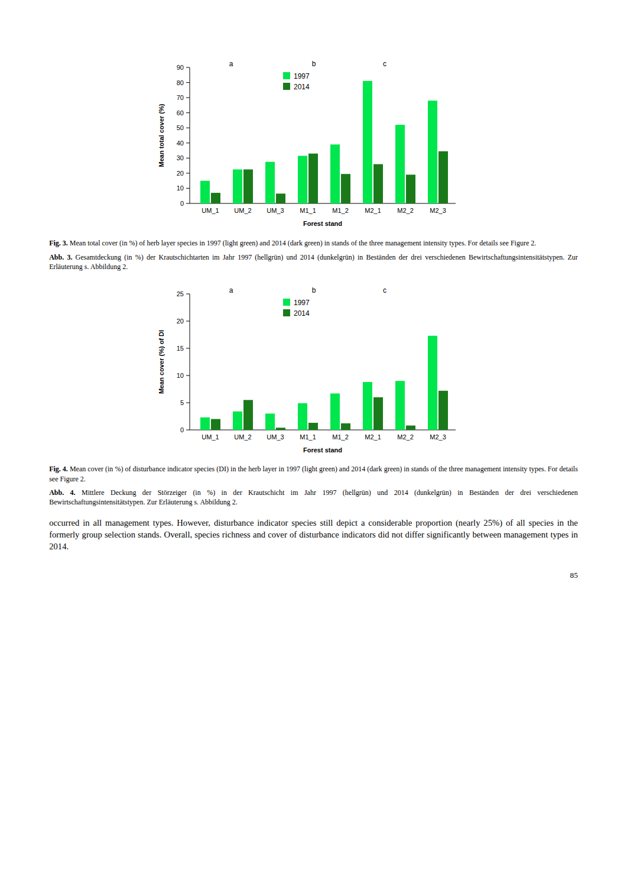0 10 20 30 40 50 60 70 80 90 Mean total cover (%) a b c 1997 2014 UM_1 UM_2 UM_3 M1_1 M1_2 M2_1 M2_2 M2_3 Forest stand
Fig. 3. Mean total cover (in %) of herb layer species in 1997 (light green) and 2014 (dark green) in stands of the three management intensity types. For details see Figure 2.
Abb. 3. Gesamtdeckung (in %) der Krautschichtarten im Jahr 1997 (hellgrün) und 2014 (dunkelgrün) in Beständen der drei verschiedenen Bewirtschaftungsintensitätstypen. Zur Erläuterung s. Abbildung 2.
0 5 10 15 20 25 Mean cover (%) of DI a b c 1997 2014 UM_1 UM_2 UM_3 M1_1 M1_2 M2_1 M2_2 M2_3 Forest stand
Fig. 4. Mean cover (in %) of disturbance indicator species (DI) in the herb layer in 1997 (light green) and 2014 (dark green) in stands of the three management intensity types. For details see Figure 2.
Abb. 4. Mittlere Deckung der Störzeiger (in %) in der Krautschicht im Jahr 1997 (hellgrün) und 2014 (dunkelgrün) in Beständen der drei verschiedenen Bewirtschaftungsintensitätstypen. Zur Erläuterung s. Abbildung 2.
occurred in all management types. However, disturbance indicator species still depict a considerable proportion (nearly 25%) of all species in the formerly group selection stands. Overall, species richness and cover of disturbance indicators did not differ significantly between management types in 2014.
85